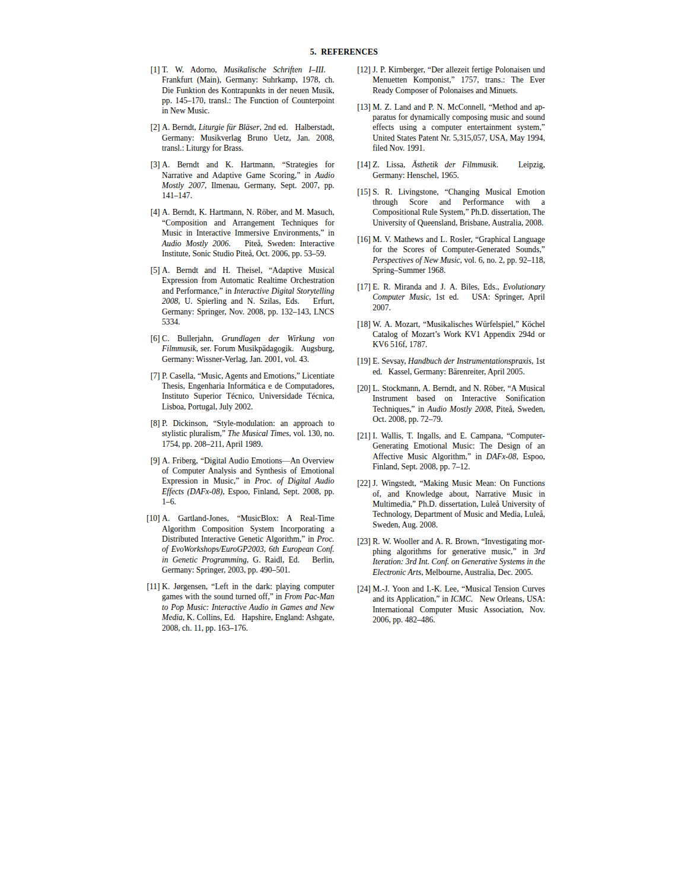5. REFERENCES
[1] T. W. Adorno, Musikalische Schriften I–III. Frankfurt (Main), Germany: Suhrkamp, 1978, ch. Die Funktion des Kontrapunkts in der neuen Musik, pp. 145–170, transl.: The Function of Counterpoint in New Music.
[2] A. Berndt, Liturgie für Bläser, 2nd ed. Halberstadt, Germany: Musikverlag Bruno Uetz, Jan. 2008, transl.: Liturgy for Brass.
[3] A. Berndt and K. Hartmann, “Strategies for Narrative and Adaptive Game Scoring,” in Audio Mostly 2007, Ilmenau, Germany, Sept. 2007, pp. 141–147.
[4] A. Berndt, K. Hartmann, N. Röber, and M. Masuch, “Composition and Arrangement Techniques for Music in Interactive Immersive Environments,” in Audio Mostly 2006. Piteå, Sweden: Interactive Institute, Sonic Studio Piteå, Oct. 2006, pp. 53–59.
[5] A. Berndt and H. Theisel, “Adaptive Musical Expression from Automatic Realtime Orchestration and Performance,” in Interactive Digital Storytelling 2008, U. Spierling and N. Szilas, Eds. Erfurt, Germany: Springer, Nov. 2008, pp. 132–143, LNCS 5334.
[6] C. Bullerjahn, Grundlagen der Wirkung von Filmmusik, ser. Forum Musikpädagogik. Augsburg, Germany: Wissner-Verlag, Jan. 2001, vol. 43.
[7] P. Casella, “Music, Agents and Emotions,” Licentiate Thesis, Engenharia Informática e de Computadores, Instituto Superior Técnico, Universidade Técnica, Lisboa, Portugal, July 2002.
[8] P. Dickinson, “Style-modulation: an approach to stylistic pluralism,” The Musical Times, vol. 130, no. 1754, pp. 208–211, April 1989.
[9] A. Friberg, “Digital Audio Emotions—An Overview of Computer Analysis and Synthesis of Emotional Expression in Music,” in Proc. of Digital Audio Effects (DAFx-08), Espoo, Finland, Sept. 2008, pp. 1–6.
[10] A. Gartland-Jones, “MusicBlox: A Real-Time Algorithm Composition System Incorporating a Distributed Interactive Genetic Algorithm,” in Proc. of EvoWorkshops/EuroGP2003, 6th European Conf. in Genetic Programming, G. Raidl, Ed. Berlin, Germany: Springer, 2003, pp. 490–501.
[11] K. Jørgensen, “Left in the dark: playing computer games with the sound turned off,” in From Pac-Man to Pop Music: Interactive Audio in Games and New Media, K. Collins, Ed. Hapshire, England: Ashgate, 2008, ch. 11, pp. 163–176.
[12] J. P. Kirnberger, “Der allezeit fertige Polonaisen und Menuetten Komponist,” 1757, trans.: The Ever Ready Composer of Polonaises and Minuets.
[13] M. Z. Land and P. N. McConnell, “Method and apparatus for dynamically composing music and sound effects using a computer entertainment system,” United States Patent Nr. 5,315,057, USA, May 1994, filed Nov. 1991.
[14] Z. Lissa, Ästhetik der Filmmusik. Leipzig, Germany: Henschel, 1965.
[15] S. R. Livingstone, “Changing Musical Emotion through Score and Performance with a Compositional Rule System,” Ph.D. dissertation, The University of Queensland, Brisbane, Australia, 2008.
[16] M. V. Mathews and L. Rosler, “Graphical Language for the Scores of Computer-Generated Sounds,” Perspectives of New Music, vol. 6, no. 2, pp. 92–118, Spring–Summer 1968.
[17] E. R. Miranda and J. A. Biles, Eds., Evolutionary Computer Music, 1st ed. USA: Springer, April 2007.
[18] W. A. Mozart, “Musikalisches Würfelspiel,” Köchel Catalog of Mozart’s Work KV1 Appendix 294d or KV6 516f, 1787.
[19] E. Sevsay, Handbuch der Instrumentationspraxis, 1st ed. Kassel, Germany: Bärenreiter, April 2005.
[20] L. Stockmann, A. Berndt, and N. Röber, “A Musical Instrument based on Interactive Sonification Techniques,” in Audio Mostly 2008, Piteå, Sweden, Oct. 2008, pp. 72–79.
[21] I. Wallis, T. Ingalls, and E. Campana, “Computer-Generating Emotional Music: The Design of an Affective Music Algorithm,” in DAFx-08, Espoo, Finland, Sept. 2008, pp. 7–12.
[22] J. Wingstedt, “Making Music Mean: On Functions of, and Knowledge about, Narrative Music in Multimedia,” Ph.D. dissertation, Luleå University of Technology, Department of Music and Media, Luleå, Sweden, Aug. 2008.
[23] R. W. Wooller and A. R. Brown, “Investigating morphing algorithms for generative music,” in 3rd Iteration: 3rd Int. Conf. on Generative Systems in the Electronic Arts, Melbourne, Australia, Dec. 2005.
[24] M.-J. Yoon and I.-K. Lee, “Musical Tension Curves and its Application,” in ICMC. New Orleans, USA: International Computer Music Association, Nov. 2006, pp. 482–486.